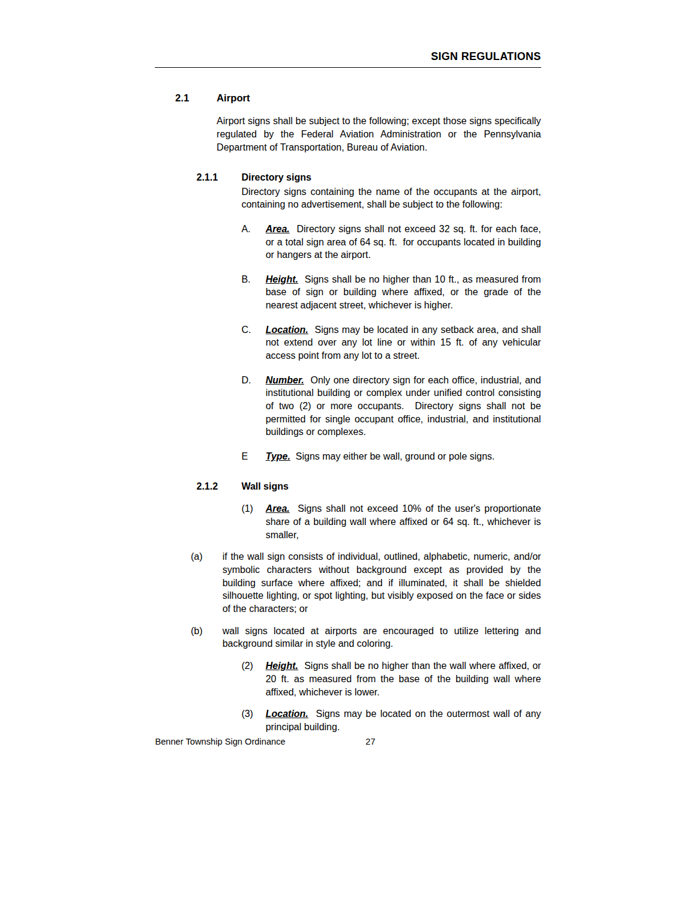SIGN REGULATIONS
2.1
Airport
Airport signs shall be subject to the following; except those signs specifically regulated by the Federal Aviation Administration or the Pennsylvania Department of Transportation, Bureau of Aviation.
2.1.1
Directory signs
Directory signs containing the name of the occupants at the airport, containing no advertisement, shall be subject to the following:
A.
Area. Directory signs shall not exceed 32 sq. ft. for each face, or a total sign area of 64 sq. ft. for occupants located in building or hangers at the airport.
B.
Height. Signs shall be no higher than 10 ft., as measured from base of sign or building where affixed, or the grade of the nearest adjacent street, whichever is higher.
C.
Location. Signs may be located in any setback area, and shall not extend over any lot line or within 15 ft. of any vehicular access point from any lot to a street.
D.
Number. Only one directory sign for each office, industrial, and institutional building or complex under unified control consisting of two (2) or more occupants. Directory signs shall not be permitted for single occupant office, industrial, and institutional buildings or complexes.
E
Type. Signs may either be wall, ground or pole signs.
2.1.2
Wall signs
(1)
Area. Signs shall not exceed 10% of the user's proportionate share of a building wall where affixed or 64 sq. ft., whichever is smaller,
(a)
if the wall sign consists of individual, outlined, alphabetic, numeric, and/or symbolic characters without background except as provided by the building surface where affixed; and if illuminated, it shall be shielded silhouette lighting, or spot lighting, but visibly exposed on the face or sides of the characters; or
(b)
wall signs located at airports are encouraged to utilize lettering and background similar in style and coloring.
(2)
Height. Signs shall be no higher than the wall where affixed, or 20 ft. as measured from the base of the building wall where affixed, whichever is lower.
(3)
Location. Signs may be located on the outermost wall of any principal building.
Benner Township Sign Ordinance 27